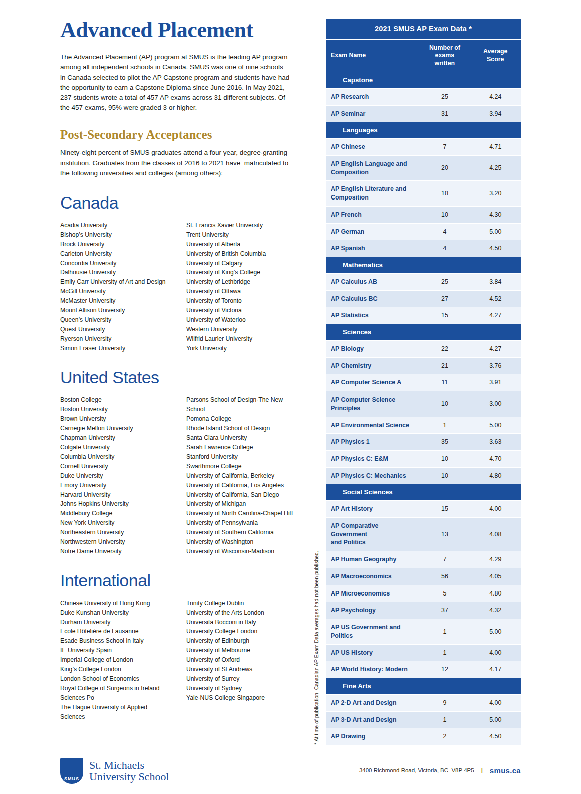Advanced Placement
The Advanced Placement (AP) program at SMUS is the leading AP program among all independent schools in Canada. SMUS was one of nine schools in Canada selected to pilot the AP Capstone program and students have had the opportunity to earn a Capstone Diploma since June 2016. In May 2021, 237 students wrote a total of 457 AP exams across 31 different subjects. Of the 457 exams, 95% were graded 3 or higher.
Post-Secondary Acceptances
Ninety-eight percent of SMUS graduates attend a four year, degree-granting institution. Graduates from the classes of 2016 to 2021 have matriculated to the following universities and colleges (among others):
Canada
Acadia University
Bishop’s University
Brock University
Carleton University
Concordia University
Dalhousie University
Emily Carr University of Art and Design
McGill University
McMaster University
Mount Allison University
Queen’s University
Quest University
Ryerson University
Simon Fraser University
St. Francis Xavier University
Trent University
University of Alberta
University of British Columbia
University of Calgary
University of King’s College
University of Lethbridge
University of Ottawa
University of Toronto
University of Victoria
University of Waterloo
Western University
Wilfrid Laurier University
York University
United States
Boston College
Boston University
Brown University
Carnegie Mellon University
Chapman University
Colgate University
Columbia University
Cornell University
Duke University
Emory University
Harvard University
Johns Hopkins University
Middlebury College
New York University
Northeastern University
Northwestern University
Notre Dame University
Parsons School of Design-The New School
Pomona College
Rhode Island School of Design
Santa Clara University
Sarah Lawrence College
Stanford University
Swarthmore College
University of California, Berkeley
University of California, Los Angeles
University of California, San Diego
University of Michigan
University of North Carolina-Chapel Hill
University of Pennsylvania
University of Southern California
University of Washington
University of Wisconsin-Madison
International
Chinese University of Hong Kong
Duke Kunshan University
Durham University
Ecole Hôtelière de Lausanne
Esade Business School in Italy
IE University Spain
Imperial College of London
King’s College London
London School of Economics
Royal College of Surgeons in Ireland
Sciences Po
The Hague University of Applied Sciences
Trinity College Dublin
University of the Arts London
Universita Bocconi in Italy
University College London
University of Edinburgh
University of Melbourne
University of Oxford
University of St Andrews
University of Surrey
University of Sydney
Yale-NUS College Singapore
* At time of publication, Canadian AP Exam Data averages had not been published.
2021 SMUS AP Exam Data *
| Exam Name | Number of exams written | Average Score |
| --- | --- | --- |
| Capstone |
| AP Research | 25 | 4.24 |
| AP Seminar | 31 | 3.94 |
| Languages |
| AP Chinese | 7 | 4.71 |
| AP English Language and Composition | 20 | 4.25 |
| AP English Literature and Composition | 10 | 3.20 |
| AP French | 10 | 4.30 |
| AP German | 4 | 5.00 |
| AP Spanish | 4 | 4.50 |
| Mathematics |
| AP Calculus AB | 25 | 3.84 |
| AP Calculus BC | 27 | 4.52 |
| AP Statistics | 15 | 4.27 |
| Sciences |
| AP Biology | 22 | 4.27 |
| AP Chemistry | 21 | 3.76 |
| AP Computer Science A | 11 | 3.91 |
| AP Computer Science Principles | 10 | 3.00 |
| AP Environmental Science | 1 | 5.00 |
| AP Physics 1 | 35 | 3.63 |
| AP Physics C: E&M | 10 | 4.70 |
| AP Physics C: Mechanics | 10 | 4.80 |
| Social Sciences |
| AP Art History | 15 | 4.00 |
| AP Comparative Government and Politics | 13 | 4.08 |
| AP Human Geography | 7 | 4.29 |
| AP Macroeconomics | 56 | 4.05 |
| AP Microeconomics | 5 | 4.80 |
| AP Psychology | 37 | 4.32 |
| AP US Government and Politics | 1 | 5.00 |
| AP US History | 1 | 4.00 |
| AP World History: Modern | 12 | 4.17 |
| Fine Arts |
| AP 2-D Art and Design | 9 | 4.00 |
| AP 3-D Art and Design | 1 | 5.00 |
| AP Drawing | 2 | 4.50 |
SMUS
St. Michaels
University School
3400 Richmond Road, Victoria, BC V8P 4P5 | smus.ca